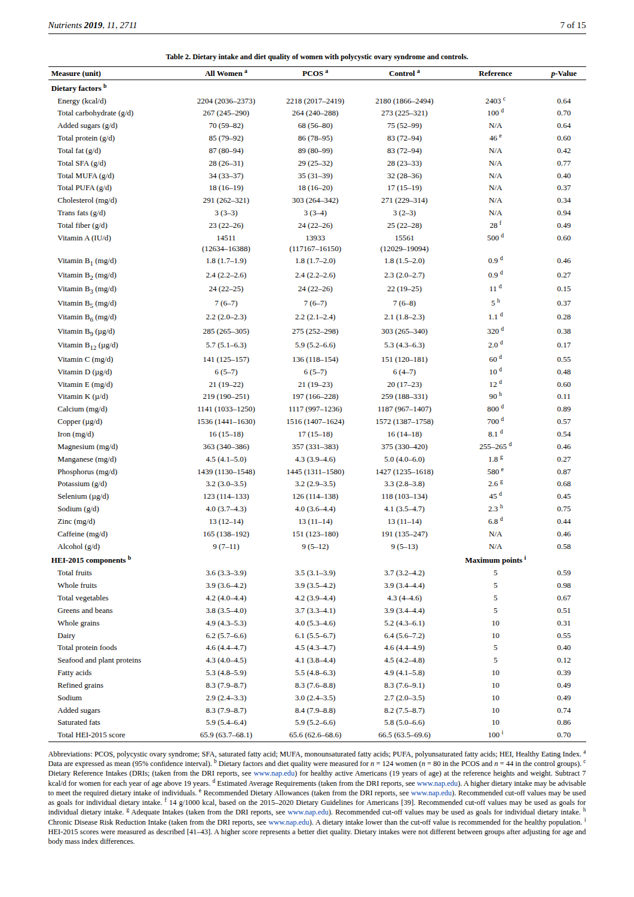Nutrients 2019, 11, 2711 7 of 15
Table 2. Dietary intake and diet quality of women with polycystic ovary syndrome and controls.
| Measure (unit) | All Women a | PCOS a | Control a | Reference | p -Value |
| --- | --- | --- | --- | --- | --- |
| Dietary factors b |
| Energy (kcal/d) | 2204 (2036–2373) | 2218 (2017–2419) | 2180 (1866–2494) | 2403 c | 0.64 |
| Total carbohydrate (g/d) | 267 (245–290) | 264 (240–288) | 273 (225–321) | 100 d | 0.70 |
| Added sugars (g/d) | 70 (59–82) | 68 (56–80) | 75 (52–99) | N/A | 0.64 |
| Total protein (g/d) | 85 (79–92) | 86 (78–95) | 83 (72–94) | 46 e | 0.60 |
| Total fat (g/d) | 87 (80–94) | 89 (80–99) | 83 (72–94) | N/A | 0.42 |
| Total SFA (g/d) | 28 (26–31) | 29 (25–32) | 28 (23–33) | N/A | 0.77 |
| Total MUFA (g/d) | 34 (33–37) | 35 (31–39) | 32 (28–36) | N/A | 0.40 |
| Total PUFA (g/d) | 18 (16–19) | 18 (16–20) | 17 (15–19) | N/A | 0.37 |
| Cholesterol (mg/d) | 291 (262–321) | 303 (264–342) | 271 (229–314) | N/A | 0.34 |
| Trans fats (g/d) | 3 (3–3) | 3 (3–4) | 3 (2–3) | N/A | 0.94 |
| Total fiber (g/d) | 23 (22–26) | 24 (22–26) | 25 (22–28) | 28 f | 0.49 |
| Vitamin A (IU/d) | 14511 (12634–16388) | 13933 (117167–16150) | 15561 (12029–19094) | 500 d | 0.60 |
| Vitamin B 1 (mg/d) | 1.8 (1.7–1.9) | 1.8 (1.7–2.0) | 1.8 (1.5–2.0) | 0.9 d | 0.46 |
| Vitamin B 2 (mg/d) | 2.4 (2.2–2.6) | 2.4 (2.2–2.6) | 2.3 (2.0–2.7) | 0.9 d | 0.27 |
| Vitamin B 3 (mg/d) | 24 (22–25) | 24 (22–26) | 22 (19–25) | 11 d | 0.15 |
| Vitamin B 5 (mg/d) | 7 (6–7) | 7 (6–7) | 7 (6–8) | 5 h | 0.37 |
| Vitamin B 6 (mg/d) | 2.2 (2.0–2.3) | 2.2 (2.1–2.4) | 2.1 (1.8–2.3) | 1.1 d | 0.28 |
| Vitamin B 9 (µg/d) | 285 (265–305) | 275 (252–298) | 303 (265–340) | 320 d | 0.38 |
| Vitamin B 12 (µg/d) | 5.7 (5.1–6.3) | 5.9 (5.2–6.6) | 5.3 (4.3–6.3) | 2.0 d | 0.17 |
| Vitamin C (mg/d) | 141 (125–157) | 136 (118–154) | 151 (120–181) | 60 d | 0.55 |
| Vitamin D (µg/d) | 6 (5–7) | 6 (5–7) | 6 (4–7) | 10 d | 0.48 |
| Vitamin E (mg/d) | 21 (19–22) | 21 (19–23) | 20 (17–23) | 12 d | 0.60 |
| Vitamin K (µ/d) | 219 (190–251) | 197 (166–228) | 259 (188–331) | 90 h | 0.11 |
| Calcium (mg/d) | 1141 (1033–1250) | 1117 (997–1236) | 1187 (967–1407) | 800 d | 0.89 |
| Copper (µg/d) | 1536 (1441–1630) | 1516 (1407–1624) | 1572 (1387–1758) | 700 d | 0.57 |
| Iron (mg/d) | 16 (15–18) | 17 (15–18) | 16 (14–18) | 8.1 d | 0.54 |
| Magnesium (mg/d) | 363 (340–386) | 357 (331–383) | 375 (330–420) | 255–265 d | 0.46 |
| Manganese (mg/d) | 4.5 (4.1–5.0) | 4.3 (3.9–4.6) | 5.0 (4.0–6.0) | 1.8 g | 0.27 |
| Phosphorus (mg/d) | 1439 (1130–1548) | 1445 (1311–1580) | 1427 (1235–1618) | 580 e | 0.87 |
| Potassium (g/d) | 3.2 (3.0–3.5) | 3.2 (2.9–3.5) | 3.3 (2.8–3.8) | 2.6 g | 0.68 |
| Selenium (µg/d) | 123 (114–133) | 126 (114–138) | 118 (103–134) | 45 d | 0.45 |
| Sodium (g/d) | 4.0 (3.7–4.3) | 4.0 (3.6–4.4) | 4.1 (3.5–4.7) | 2.3 h | 0.75 |
| Zinc (mg/d) | 13 (12–14) | 13 (11–14) | 13 (11–14) | 6.8 d | 0.44 |
| Caffeine (mg/d) | 165 (138–192) | 151 (123–180) | 191 (135–247) | N/A | 0.46 |
| Alcohol (g/d) | 9 (7–11) | 9 (5–12) | 9 (5–13) | N/A | 0.58 |
| HEI-2015 components b | Maximum points i | |
| Total fruits | 3.6 (3.3–3.9) | 3.5 (3.1–3.9) | 3.7 (3.2–4.2) | 5 | 0.59 |
| Whole fruits | 3.9 (3.6–4.2) | 3.9 (3.5–4.2) | 3.9 (3.4–4.4) | 5 | 0.98 |
| Total vegetables | 4.2 (4.0–4.4) | 4.2 (3.9–4.4) | 4.3 (4–4.6) | 5 | 0.67 |
| Greens and beans | 3.8 (3.5–4.0) | 3.7 (3.3–4.1) | 3.9 (3.4–4.4) | 5 | 0.51 |
| Whole grains | 4.9 (4.3–5.3) | 4.0 (5.3–4.6) | 5.2 (4.3–6.1) | 10 | 0.31 |
| Dairy | 6.2 (5.7–6.6) | 6.1 (5.5–6.7) | 6.4 (5.6–7.2) | 10 | 0.55 |
| Total protein foods | 4.6 (4.4–4.7) | 4.5 (4.3–4.7) | 4.6 (4.4–4.9) | 5 | 0.40 |
| Seafood and plant proteins | 4.3 (4.0–4.5) | 4.1 (3.8–4.4) | 4.5 (4.2–4.8) | 5 | 0.12 |
| Fatty acids | 5.3 (4.8–5.9) | 5.5 (4.8–6.3) | 4.9 (4.1–5.8) | 10 | 0.39 |
| Refined grains | 8.3 (7.9–8.7) | 8.3 (7.6–8.8) | 8.3 (7.6–9.1) | 10 | 0.49 |
| Sodium | 2.9 (2.4–3.3) | 3.0 (2.4–3.5) | 2.7 (2.0–3.5) | 10 | 0.49 |
| Added sugars | 8.3 (7.9–8.7) | 8.4 (7.9–8.8) | 8.2 (7.5–8.7) | 10 | 0.74 |
| Saturated fats | 5.9 (5.4–6.4) | 5.9 (5.2–6.6) | 5.8 (5.0–6.6) | 10 | 0.86 |
| Total HEI-2015 score | 65.9 (63.7–68.1) | 65.6 (62.6–68.6) | 66.5 (63.5–69.6) | 100 i | 0.70 |
Abbreviations: PCOS, polycystic ovary syndrome; SFA, saturated fatty acid; MUFA, monounsaturated fatty acids; PUFA, polyunsaturated fatty acids; HEI, Healthy Eating Index. a Data are expressed as mean (95% confidence interval). b Dietary factors and diet quality were measured for n = 124 women (n = 80 in the PCOS and n = 44 in the control groups). c Dietary Reference Intakes (DRIs; (taken from the DRI reports, see www.nap.edu) for healthy active Americans (19 years of age) at the reference heights and weight. Subtract 7 kcal/d for women for each year of age above 19 years. d Estimated Average Requirements (taken from the DRI reports, see www.nap.edu). A higher dietary intake may be advisable to meet the required dietary intake of individuals. e Recommended Dietary Allowances (taken from the DRI reports, see www.nap.edu). Recommended cut-off values may be used as goals for individual dietary intake. f 14 g/1000 kcal, based on the 2015–2020 Dietary Guidelines for Americans [39]. Recommended cut-off values may be used as goals for individual dietary intake. g Adequate Intakes (taken from the DRI reports, see www.nap.edu). Recommended cut-off values may be used as goals for individual dietary intake. h Chronic Disease Risk Reduction Intake (taken from the DRI reports, see www.nap.edu). A dietary intake lower than the cut-off value is recommended for the healthy population. i HEI-2015 scores were measured as described [41–43]. A higher score represents a better diet quality. Dietary intakes were not different between groups after adjusting for age and body mass index differences.